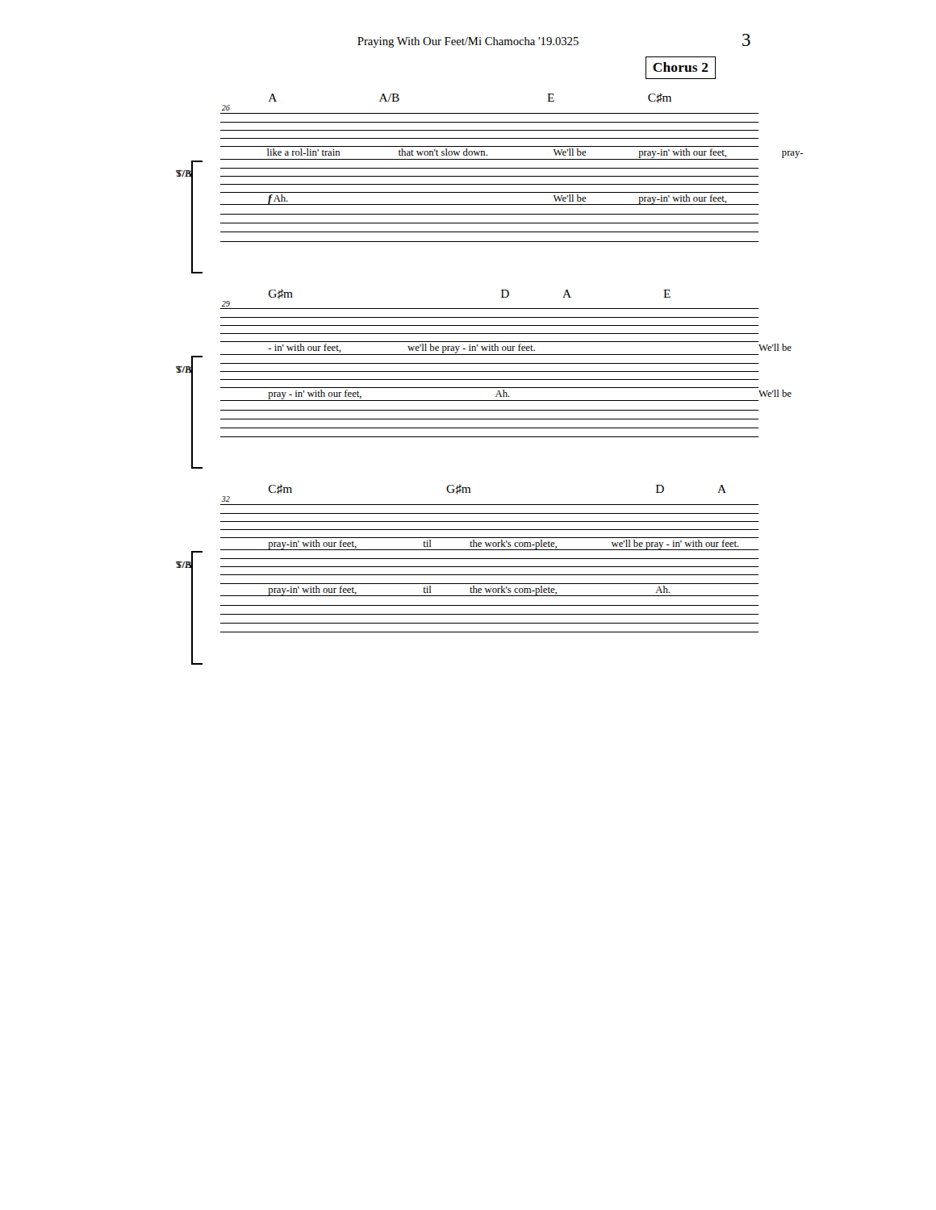Praying With Our Feet/Mi Chamocha '19.0325 3 Chorus 2
A A/B E C♯m
26
like a rol-lin' train that won't slow down. We'll be pray-in' with our feet, pray-
S/A
f Ah. We'll be pray-in' with our feet,
T/B
G♯m D A E
29
- in' with our feet, we'll be pray - in' with our feet. We'll be
S/A
pray - in' with our feet, Ah. We'll be
T/B
C♯m G♯m D A
32
pray-in' with our feet, til the work's com-plete, we'll be pray - in' with our feet.
S/A
pray-in' with our feet, til the work's com-plete, Ah.
T/B
Page 3 of the choral score “Praying With Our Feet / Mi Chamocha,” dated 19.0325. Section marked Chorus 2, beginning at measure 26. Key signature of four sharps (E major). Three systems are shown, each with a melody line above a braced S/A and T/B choir pair. Chord symbols: A, A/B, E, C♯m; G♯m, D, A, E; C♯m, G♯m, D, A. Lyrics: “like a rollin' train that won't slow down. We'll be prayin' with our feet, prayin' with our feet, we'll be prayin' with our feet. We'll be prayin' with our feet, til the work's complete, we'll be prayin' with our feet.” Choir sings “Ah” sustained passages marked forte, and echoes “We'll be prayin' with our feet, til the work's complete.”